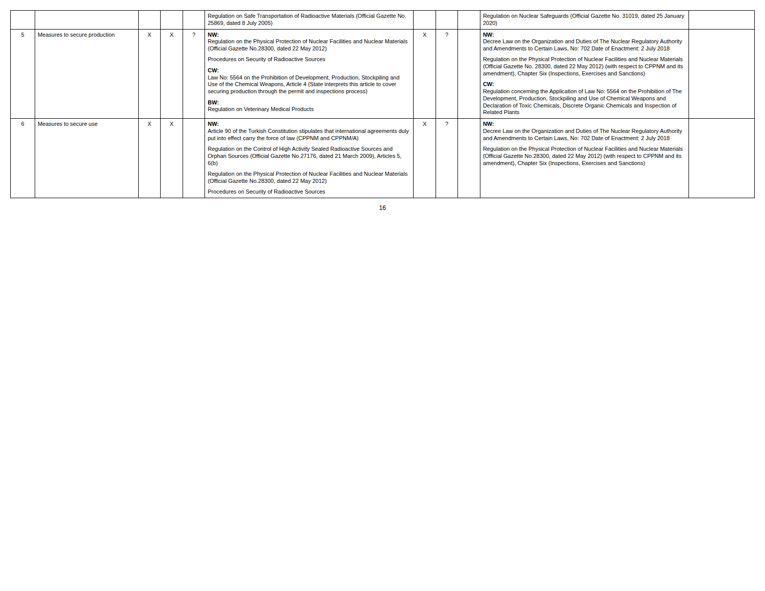| | | | | | Regulation on Safe Transportation of Radioactive Materials (Official Gazette No. 25869, dated 8 July 2005) | | | | Regulation on Nuclear Safeguards (Official Gazette No. 31019, dated 25 January 2020) | |
| 5 | Measures to secure production | X | X | ? | NW: Regulation on the Physical Protection of Nuclear Facilities and Nuclear Materials (Official Gazette No.28300, dated 22 May 2012) Procedures on Security of Radioactive Sources CW: Law No: 5564 on the Prohibition of Development, Production, Stockpiling and Use of the Chemical Weapons, Article 4 (State interprets this article to cover securing production through the permit and inspections process) BW: Regulation on Veterinary Medical Products | X | ? | | NW: Decree Law on the Organization and Duties of The Nuclear Regulatory Authority and Amendments to Certain Laws, No: 702 Date of Enactment: 2 July 2018 Regulation on the Physical Protection of Nuclear Facilities and Nuclear Materials (Official Gazette No. 28300, dated 22 May 2012) (with respect to CPPNM and its amendment), Chapter Six (Inspections, Exercises and Sanctions) CW: Regulation concerning the Application of Law No: 5564 on the Prohibition of The Development, Production, Stockpiling and Use of Chemical Weapons and Declaration of Toxic Chemicals, Discrete Organic Chemicals and Inspection of Related Plants | |
| 6 | Measures to secure use | X | X | | NW: Article 90 of the Turkish Constitution stipulates that international agreements duly put into effect carry the force of law (CPPNM and CPPNM/A) Regulation on the Control of High Activity Sealed Radioactive Sources and Orphan Sources (Official Gazette No.27176, dated 21 March 2009), Articles 5, 6(b) Regulation on the Physical Protection of Nuclear Facilities and Nuclear Materials (Official Gazette No.28300, dated 22 May 2012) Procedures on Security of Radioactive Sources | X | ? | | NW: Decree Law on the Organization and Duties of The Nuclear Regulatory Authority and Amendments to Certain Laws, No: 702 Date of Enactment: 2 July 2018 Regulation on the Physical Protection of Nuclear Facilities and Nuclear Materials (Official Gazette No.28300, dated 22 May 2012) (with respect to CPPNM and its amendment), Chapter Six (Inspections, Exercises and Sanctions) | |
16